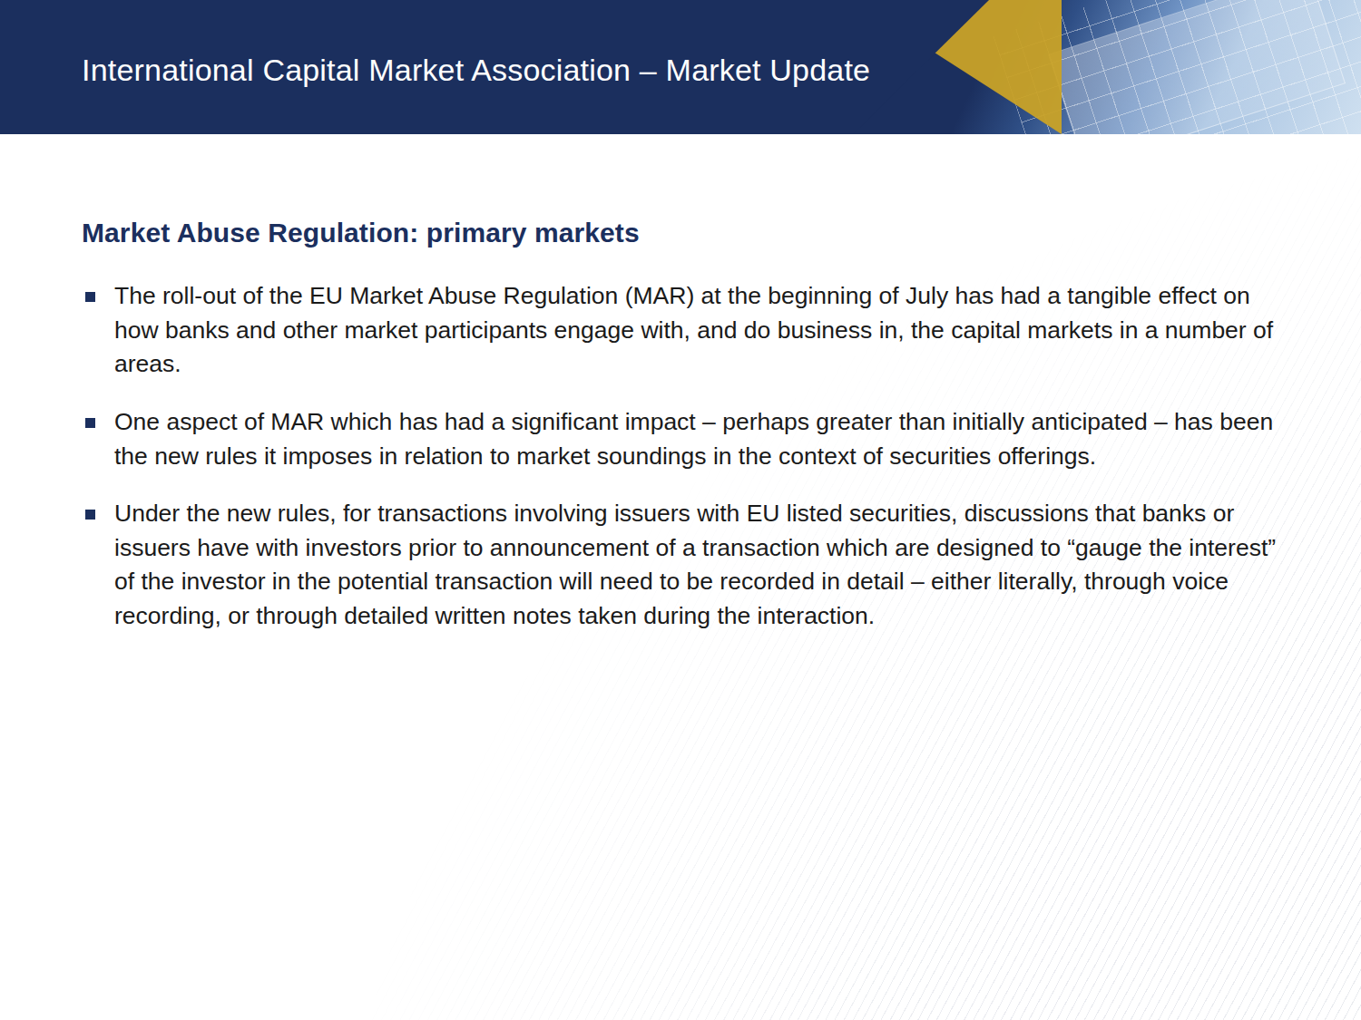International Capital Market Association – Market Update
Market Abuse Regulation: primary markets
The roll-out of the EU Market Abuse Regulation (MAR) at the beginning of July has had a tangible effect on how banks and other market participants engage with, and do business in, the capital markets in a number of areas.
One aspect of MAR which has had a significant impact – perhaps greater than initially anticipated – has been the new rules it imposes in relation to market soundings in the context of securities offerings.
Under the new rules, for transactions involving issuers with EU listed securities, discussions that banks or issuers have with investors prior to announcement of a transaction which are designed to “gauge the interest” of the investor in the potential transaction will need to be recorded in detail – either literally, through voice recording, or through detailed written notes taken during the interaction.